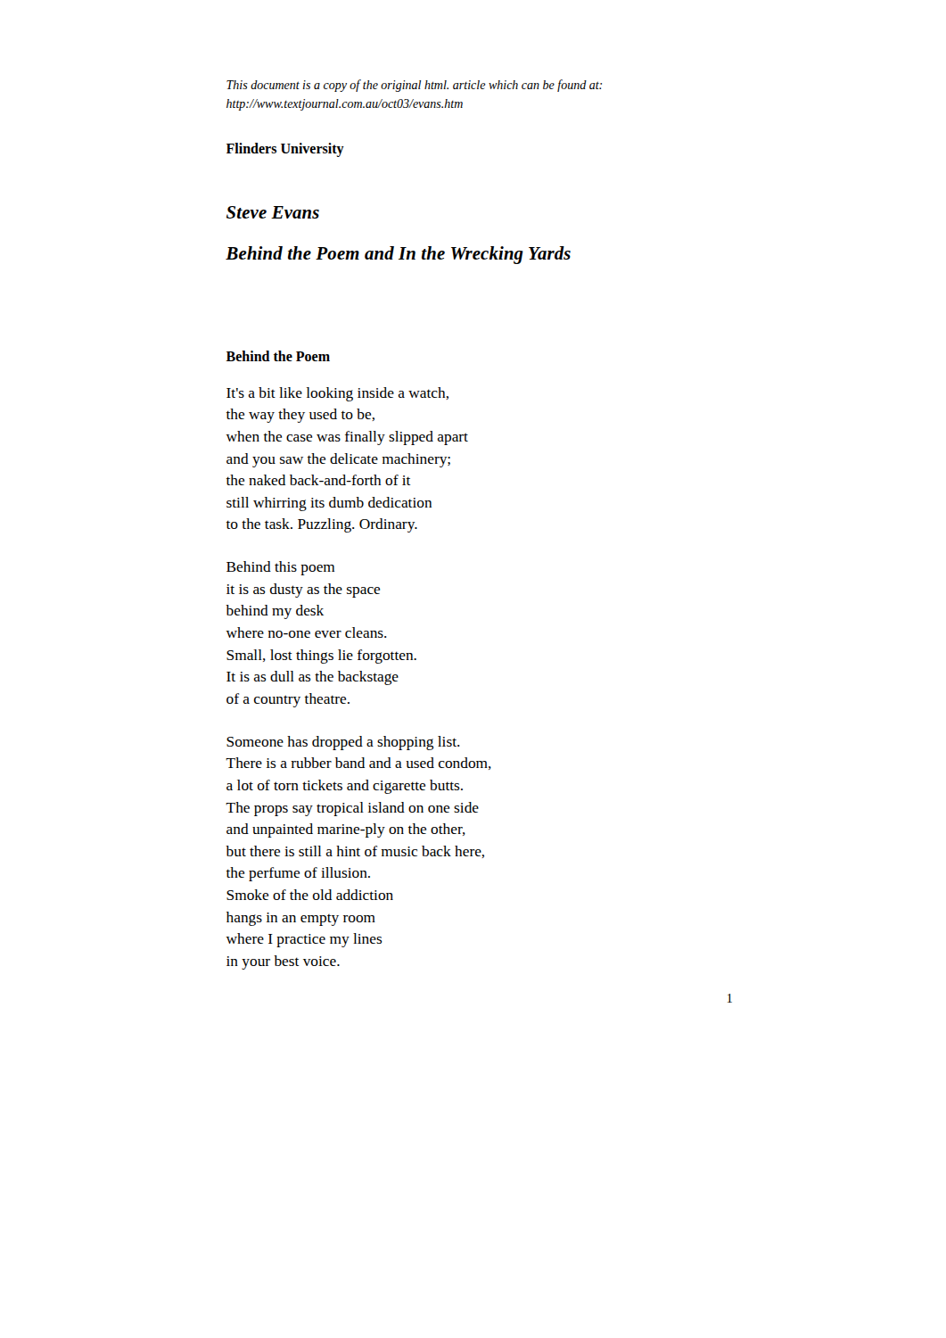This document is a copy of the original html. article which can be found at:
http://www.textjournal.com.au/oct03/evans.htm
Flinders University
Steve Evans
Behind the Poem and In the Wrecking Yards
Behind the Poem
It's a bit like looking inside a watch,
the way they used to be,
when the case was finally slipped apart
and you saw the delicate machinery;
the naked back-and-forth of it
still whirring its dumb dedication
to the task. Puzzling. Ordinary.
Behind this poem
it is as dusty as the space
behind my desk
where no-one ever cleans.
Small, lost things lie forgotten.
It is as dull as the backstage
of a country theatre.
Someone has dropped a shopping list.
There is a rubber band and a used condom,
a lot of torn tickets and cigarette butts.
The props say tropical island on one side
and unpainted marine-ply on the other,
but there is still a hint of music back here,
the perfume of illusion.
Smoke of the old addiction
hangs in an empty room
where I practice my lines
in your best voice.
1